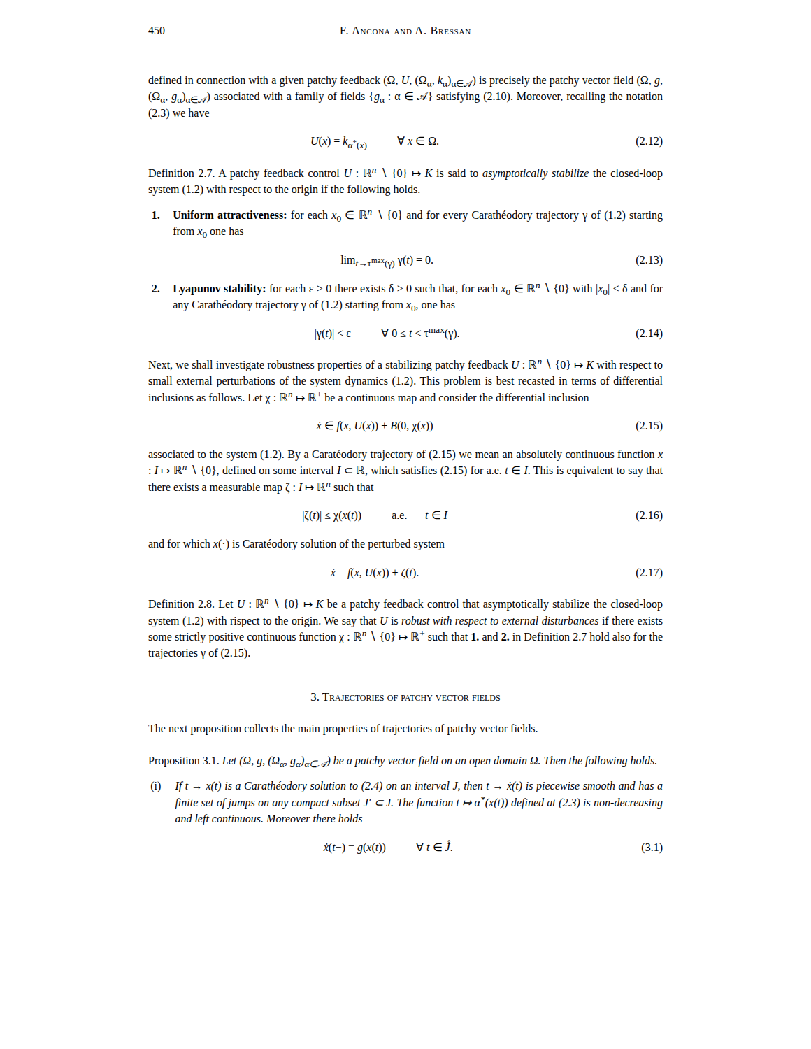450 F. Ancona and A. Bressan 450
defined in connection with a given patchy feedback (Ω, U, (Ωα, kα)α∈𝒜) is precisely the patchy vector field (Ω, g, (Ωα, gα)α∈𝒜) associated with a family of fields {gα : α ∈ 𝒜} satisfying (2.10). Moreover, recalling the notation (2.3) we have
U(x) = kα*(x) ∀ x ∈ Ω. (2.12)
Definition 2.7. A patchy feedback control U : ℝn ∖ {0} ↦ K is said to asymptotically stabilize the closed-loop system (1.2) with respect to the origin if the following holds.
Uniform attractiveness: for each x0 ∈ ℝn ∖ {0} and for every Carathéodory trajectory γ of (1.2) starting from x0 one has
limt→τmax(γ) γ(t) = 0. (2.13)
Lyapunov stability: for each ε > 0 there exists δ > 0 such that, for each x0 ∈ ℝn ∖ {0} with |x0| < δ and for any Carathéodory trajectory γ of (1.2) starting from x0, one has
|γ(t)| < ε ∀ 0 ≤ t < τmax(γ). (2.14)
Next, we shall investigate robustness properties of a stabilizing patchy feedback U : ℝn ∖ {0} ↦ K with respect to small external perturbations of the system dynamics (1.2). This problem is best recasted in terms of differential inclusions as follows. Let χ : ℝn ↦ ℝ+ be a continuous map and consider the differential inclusion
ẋ ∈ f(x, U(x)) + B(0, χ(x)) (2.15)
associated to the system (1.2). By a Caratéodory trajectory of (2.15) we mean an absolutely continuous function x : I ↦ ℝn ∖ {0}, defined on some interval I ⊂ ℝ, which satisfies (2.15) for a.e. t ∈ I. This is equivalent to say that there exists a measurable map ζ : I ↦ ℝn such that
|ζ(t)| ≤ χ(x(t)) a.e. t ∈ I (2.16)
and for which x(·) is Caratéodory solution of the perturbed system
ẋ = f(x, U(x)) + ζ(t). (2.17)
Definition 2.8. Let U : ℝn ∖ {0} ↦ K be a patchy feedback control that asymptotically stabilize the closed-loop system (1.2) with rispect to the origin. We say that U is robust with respect to external disturbances if there exists some strictly positive continuous function χ : ℝn ∖ {0} ↦ ℝ+ such that 1. and 2. in Definition 2.7 hold also for the trajectories γ of (2.15).
3. Trajectories of patchy vector fields
The next proposition collects the main properties of trajectories of patchy vector fields.
Proposition 3.1. Let (Ω, g, (Ωα, gα)α∈𝒜) be a patchy vector field on an open domain Ω. Then the following holds.
If t → x(t) is a Carathéodory solution to (2.4) on an interval J, then t → ẋ(t) is piecewise smooth and has a finite set of jumps on any compact subset J′ ⊂ J. The function t ↦ α*(x(t)) defined at (2.3) is non-decreasing and left continuous. Moreover there holds
ẋ(t−) = g(x(t)) ∀ t ∈ J̊. (3.1)